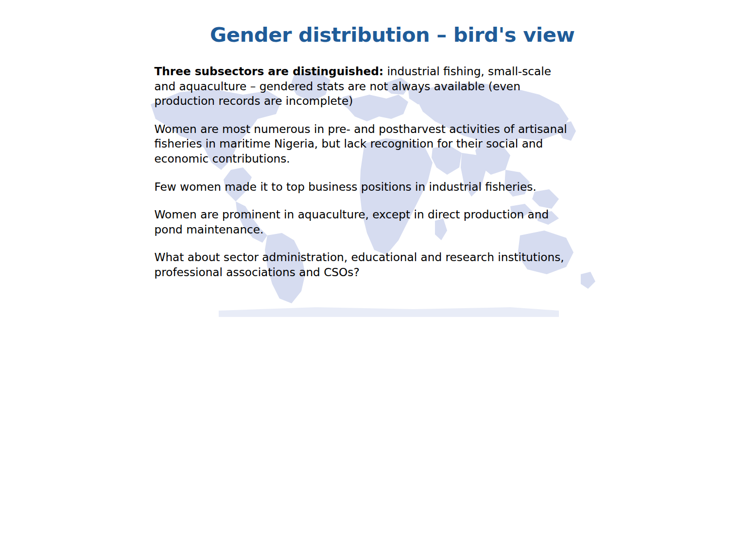Gender distribution – bird's view
Three subsectors are distinguished: industrial fishing, small-scale and aquaculture – gendered stats are not always available (even production records are incomplete)
Women are most numerous in pre- and postharvest activities of artisanal fisheries in maritime Nigeria, but lack recognition for their social and economic contributions.
Few women made it to top business positions in industrial fisheries.
Women are prominent in aquaculture, except in direct production and pond maintenance.
What about sector administration, educational and research institutions, professional associations and CSOs?